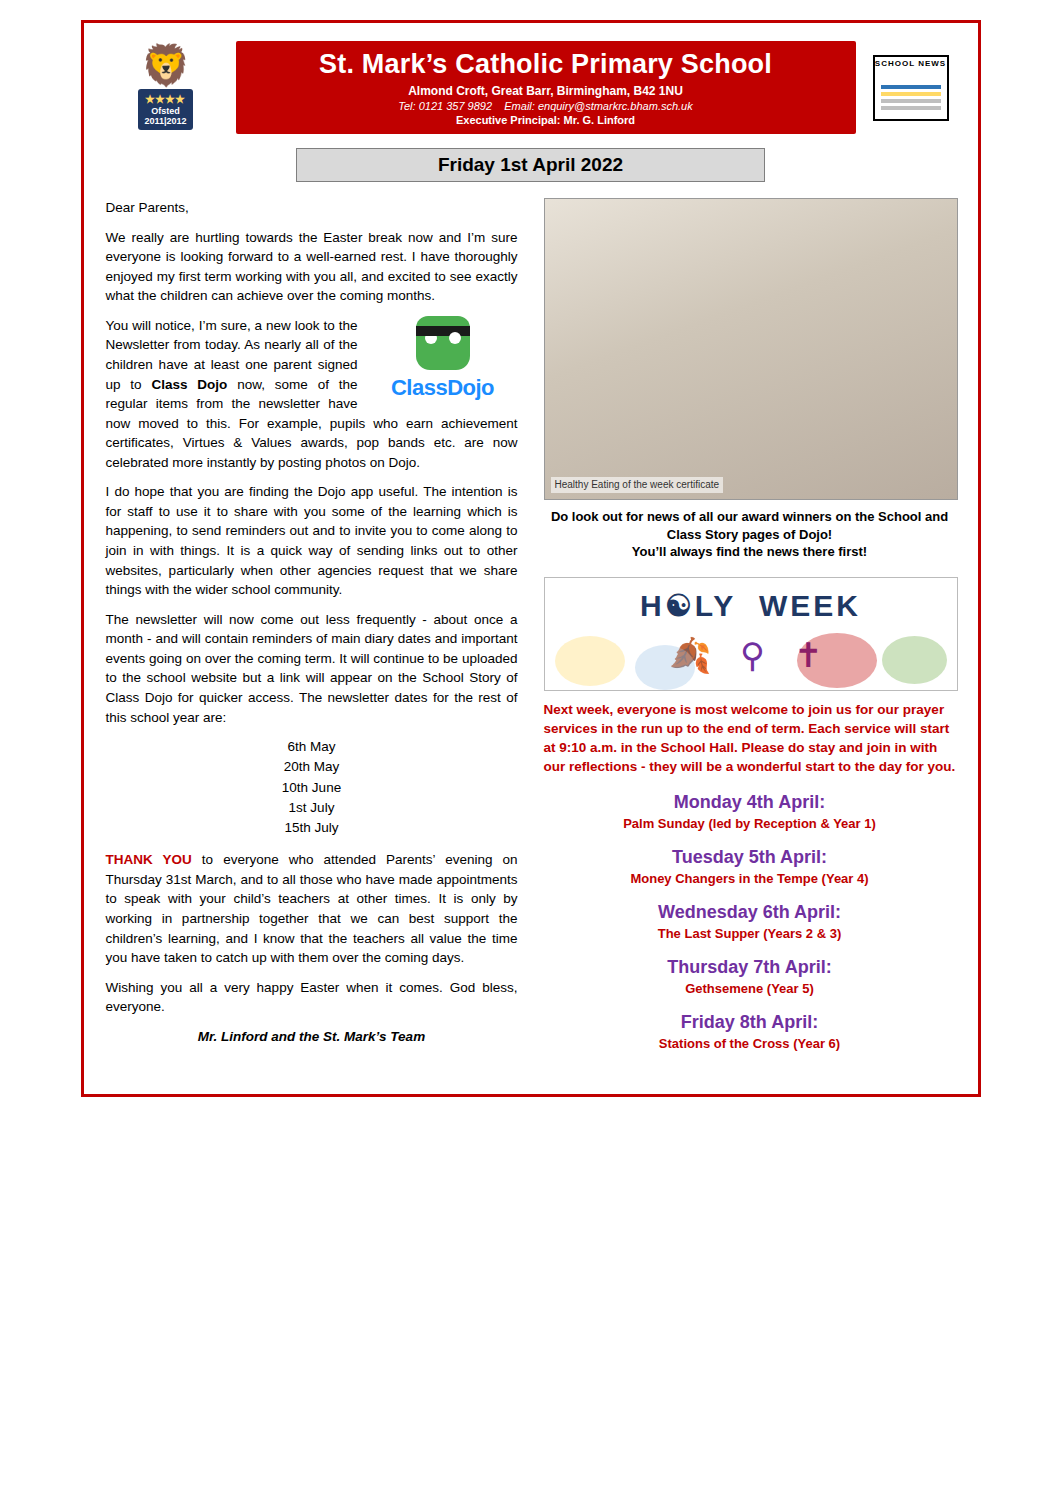🦁
★★★★ Ofsted
2011|2012
St. Mark’s Catholic Primary School
Almond Croft, Great Barr, Birmingham, B42 1NU
Tel: 0121 357 9892 Email: enquiry@stmarkrc.bham.sch.uk
Executive Principal: Mr. G. Linford
SCHOOL NEWS
Friday 1st April 2022
Dear Parents,
We really are hurtling towards the Easter break now and I’m sure everyone is looking forward to a well-earned rest. I have thoroughly enjoyed my first term working with you all, and excited to see exactly what the children can achieve over the coming months.
ClassDojo
You will notice, I’m sure, a new look to the Newsletter from today. As nearly all of the children have at least one parent signed up to Class Dojo now, some of the regular items from the newsletter have now moved to this. For example, pupils who earn achievement certificates, Virtues & Values awards, pop bands etc. are now celebrated more instantly by posting photos on Dojo.
I do hope that you are finding the Dojo app useful. The intention is for staff to use it to share with you some of the learning which is happening, to send reminders out and to invite you to come along to join in with things. It is a quick way of sending links out to other websites, particularly when other agencies request that we share things with the wider school community.
The newsletter will now come out less frequently - about once a month - and will contain reminders of main diary dates and important events going on over the coming term. It will continue to be uploaded to the school website but a link will appear on the School Story of Class Dojo for quicker access. The newsletter dates for the rest of this school year are:
6th May
20th May
10th June
1st July
15th July
THANK YOU to everyone who attended Parents’ evening on Thursday 31st March, and to all those who have made appointments to speak with your child’s teachers at other times. It is only by working in partnership together that we can best support the children’s learning, and I know that the teachers all value the time you have taken to catch up with them over the coming days.
Wishing you all a very happy Easter when it comes. God bless, everyone.
Mr. Linford and the St. Mark’s Team
Healthy Eating of the week certificate
Do look out for news of all our award winners on the School and Class Story pages of Dojo!
You’ll always find the news there first!
H☯LY WEEK
🍂 ⚲ ✝
Next week, everyone is most welcome to join us for our prayer services in the run up to the end of term. Each service will start at 9:10 a.m. in the School Hall. Please do stay and join in with our reflections - they will be a wonderful start to the day for you.
Monday 4th April: Palm Sunday (led by Reception & Year 1)
Tuesday 5th April: Money Changers in the Tempe (Year 4)
Wednesday 6th April: The Last Supper (Years 2 & 3)
Thursday 7th April: Gethsemene (Year 5)
Friday 8th April: Stations of the Cross (Year 6)